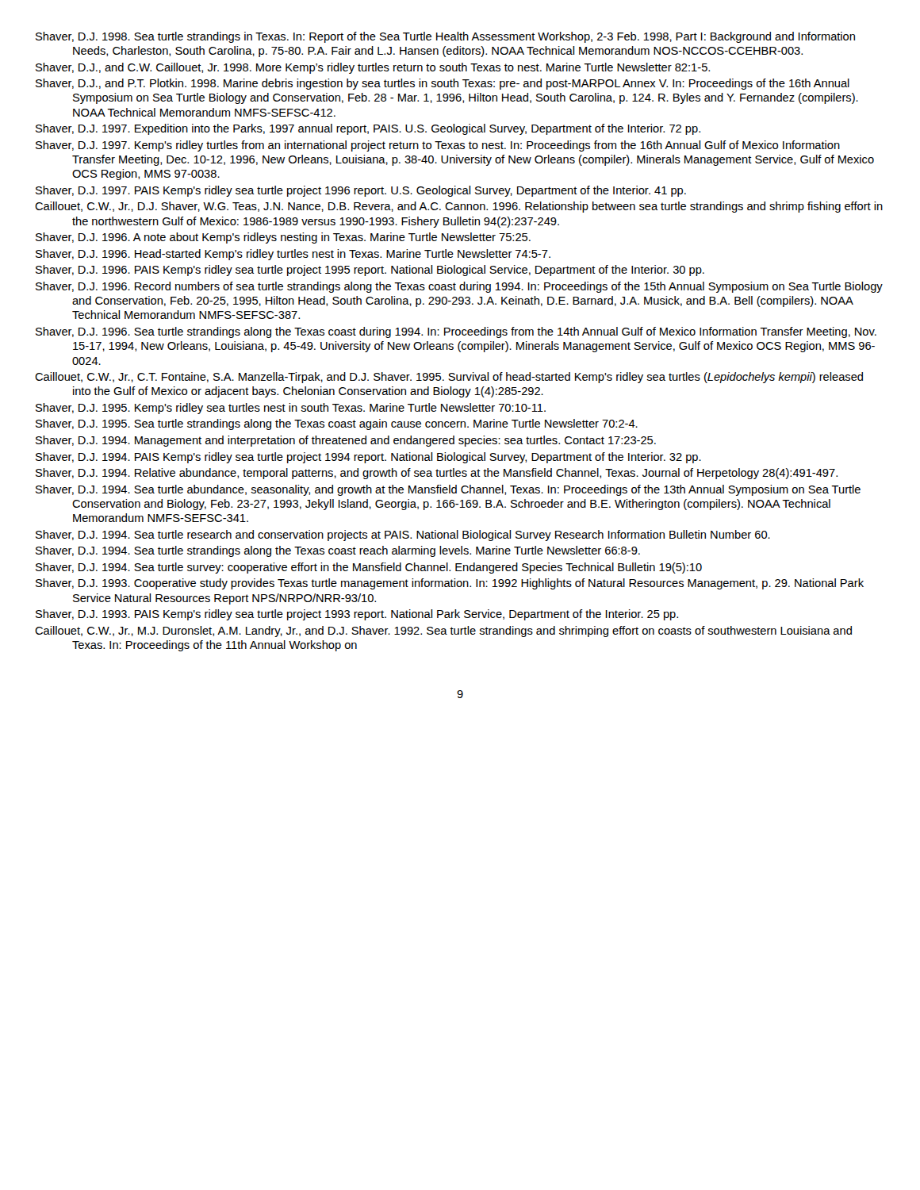Shaver, D.J. 1998. Sea turtle strandings in Texas. In: Report of the Sea Turtle Health Assessment Workshop, 2-3 Feb. 1998, Part I: Background and Information Needs, Charleston, South Carolina, p. 75-80. P.A. Fair and L.J. Hansen (editors). NOAA Technical Memorandum NOS-NCCOS-CCEHBR-003.
Shaver, D.J., and C.W. Caillouet, Jr. 1998. More Kemp’s ridley turtles return to south Texas to nest. Marine Turtle Newsletter 82:1-5.
Shaver, D.J., and P.T. Plotkin. 1998. Marine debris ingestion by sea turtles in south Texas: pre- and post-MARPOL Annex V. In: Proceedings of the 16th Annual Symposium on Sea Turtle Biology and Conservation, Feb. 28 - Mar. 1, 1996, Hilton Head, South Carolina, p. 124. R. Byles and Y. Fernandez (compilers). NOAA Technical Memorandum NMFS-SEFSC-412.
Shaver, D.J. 1997. Expedition into the Parks, 1997 annual report, PAIS. U.S. Geological Survey, Department of the Interior. 72 pp.
Shaver, D.J. 1997. Kemp's ridley turtles from an international project return to Texas to nest. In: Proceedings from the 16th Annual Gulf of Mexico Information Transfer Meeting, Dec. 10-12, 1996, New Orleans, Louisiana, p. 38-40. University of New Orleans (compiler). Minerals Management Service, Gulf of Mexico OCS Region, MMS 97-0038.
Shaver, D.J. 1997. PAIS Kemp's ridley sea turtle project 1996 report. U.S. Geological Survey, Department of the Interior. 41 pp.
Caillouet, C.W., Jr., D.J. Shaver, W.G. Teas, J.N. Nance, D.B. Revera, and A.C. Cannon. 1996. Relationship between sea turtle strandings and shrimp fishing effort in the northwestern Gulf of Mexico: 1986-1989 versus 1990-1993. Fishery Bulletin 94(2):237-249.
Shaver, D.J. 1996. A note about Kemp's ridleys nesting in Texas. Marine Turtle Newsletter 75:25.
Shaver, D.J. 1996. Head-started Kemp's ridley turtles nest in Texas. Marine Turtle Newsletter 74:5-7.
Shaver, D.J. 1996. PAIS Kemp's ridley sea turtle project 1995 report. National Biological Service, Department of the Interior. 30 pp.
Shaver, D.J. 1996. Record numbers of sea turtle strandings along the Texas coast during 1994. In: Proceedings of the 15th Annual Symposium on Sea Turtle Biology and Conservation, Feb. 20-25, 1995, Hilton Head, South Carolina, p. 290-293. J.A. Keinath, D.E. Barnard, J.A. Musick, and B.A. Bell (compilers). NOAA Technical Memorandum NMFS-SEFSC-387.
Shaver, D.J. 1996. Sea turtle strandings along the Texas coast during 1994. In: Proceedings from the 14th Annual Gulf of Mexico Information Transfer Meeting, Nov. 15-17, 1994, New Orleans, Louisiana, p. 45-49. University of New Orleans (compiler). Minerals Management Service, Gulf of Mexico OCS Region, MMS 96-0024.
Caillouet, C.W., Jr., C.T. Fontaine, S.A. Manzella-Tirpak, and D.J. Shaver. 1995. Survival of head-started Kemp's ridley sea turtles (Lepidochelys kempii) released into the Gulf of Mexico or adjacent bays. Chelonian Conservation and Biology 1(4):285-292.
Shaver, D.J. 1995. Kemp's ridley sea turtles nest in south Texas. Marine Turtle Newsletter 70:10-11.
Shaver, D.J. 1995. Sea turtle strandings along the Texas coast again cause concern. Marine Turtle Newsletter 70:2-4.
Shaver, D.J. 1994. Management and interpretation of threatened and endangered species: sea turtles. Contact 17:23-25.
Shaver, D.J. 1994. PAIS Kemp's ridley sea turtle project 1994 report. National Biological Survey, Department of the Interior. 32 pp.
Shaver, D.J. 1994. Relative abundance, temporal patterns, and growth of sea turtles at the Mansfield Channel, Texas. Journal of Herpetology 28(4):491-497.
Shaver, D.J. 1994. Sea turtle abundance, seasonality, and growth at the Mansfield Channel, Texas. In: Proceedings of the 13th Annual Symposium on Sea Turtle Conservation and Biology, Feb. 23-27, 1993, Jekyll Island, Georgia, p. 166-169. B.A. Schroeder and B.E. Witherington (compilers). NOAA Technical Memorandum NMFS-SEFSC-341.
Shaver, D.J. 1994. Sea turtle research and conservation projects at PAIS. National Biological Survey Research Information Bulletin Number 60.
Shaver, D.J. 1994. Sea turtle strandings along the Texas coast reach alarming levels. Marine Turtle Newsletter 66:8-9.
Shaver, D.J. 1994. Sea turtle survey: cooperative effort in the Mansfield Channel. Endangered Species Technical Bulletin 19(5):10
Shaver, D.J. 1993. Cooperative study provides Texas turtle management information. In: 1992 Highlights of Natural Resources Management, p. 29. National Park Service Natural Resources Report NPS/NRPO/NRR-93/10.
Shaver, D.J. 1993. PAIS Kemp's ridley sea turtle project 1993 report. National Park Service, Department of the Interior. 25 pp.
Caillouet, C.W., Jr., M.J. Duronslet, A.M. Landry, Jr., and D.J. Shaver. 1992. Sea turtle strandings and shrimping effort on coasts of southwestern Louisiana and Texas. In: Proceedings of the 11th Annual Workshop on
9